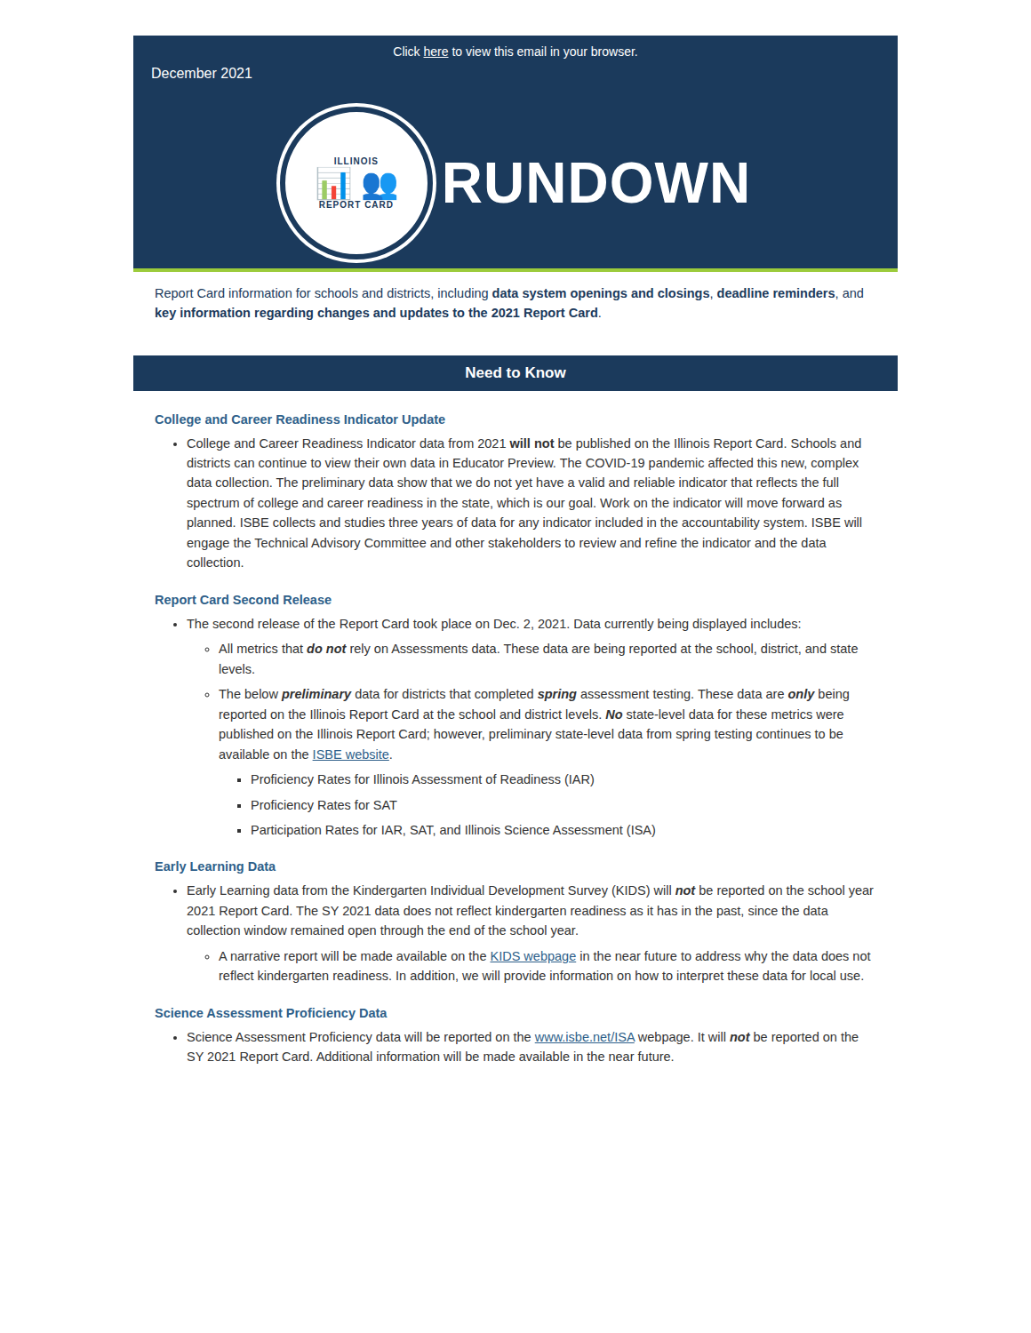Click here to view this email in your browser.
December 2021
ILLINOIS
📊 👥
REPORT CARD
RUNDOWN
Report Card information for schools and districts, including data system openings and closings, deadline reminders, and key information regarding changes and updates to the 2021 Report Card.
Need to Know
College and Career Readiness Indicator Update
College and Career Readiness Indicator data from 2021 will not be published on the Illinois Report Card. Schools and districts can continue to view their own data in Educator Preview. The COVID-19 pandemic affected this new, complex data collection. The preliminary data show that we do not yet have a valid and reliable indicator that reflects the full spectrum of college and career readiness in the state, which is our goal. Work on the indicator will move forward as planned. ISBE collects and studies three years of data for any indicator included in the accountability system. ISBE will engage the Technical Advisory Committee and other stakeholders to review and refine the indicator and the data collection.
Report Card Second Release
The second release of the Report Card took place on Dec. 2, 2021. Data currently being displayed includes:
All metrics that do not rely on Assessments data. These data are being reported at the school, district, and state levels.
The below preliminary data for districts that completed spring assessment testing. These data are only being reported on the Illinois Report Card at the school and district levels. No state-level data for these metrics were published on the Illinois Report Card; however, preliminary state-level data from spring testing continues to be available on the ISBE website.
Proficiency Rates for Illinois Assessment of Readiness (IAR)
Proficiency Rates for SAT
Participation Rates for IAR, SAT, and Illinois Science Assessment (ISA)
Early Learning Data
Early Learning data from the Kindergarten Individual Development Survey (KIDS) will not be reported on the school year 2021 Report Card. The SY 2021 data does not reflect kindergarten readiness as it has in the past, since the data collection window remained open through the end of the school year.
A narrative report will be made available on the KIDS webpage in the near future to address why the data does not reflect kindergarten readiness. In addition, we will provide information on how to interpret these data for local use.
Science Assessment Proficiency Data
Science Assessment Proficiency data will be reported on the www.isbe.net/ISA webpage. It will not be reported on the SY 2021 Report Card. Additional information will be made available in the near future.